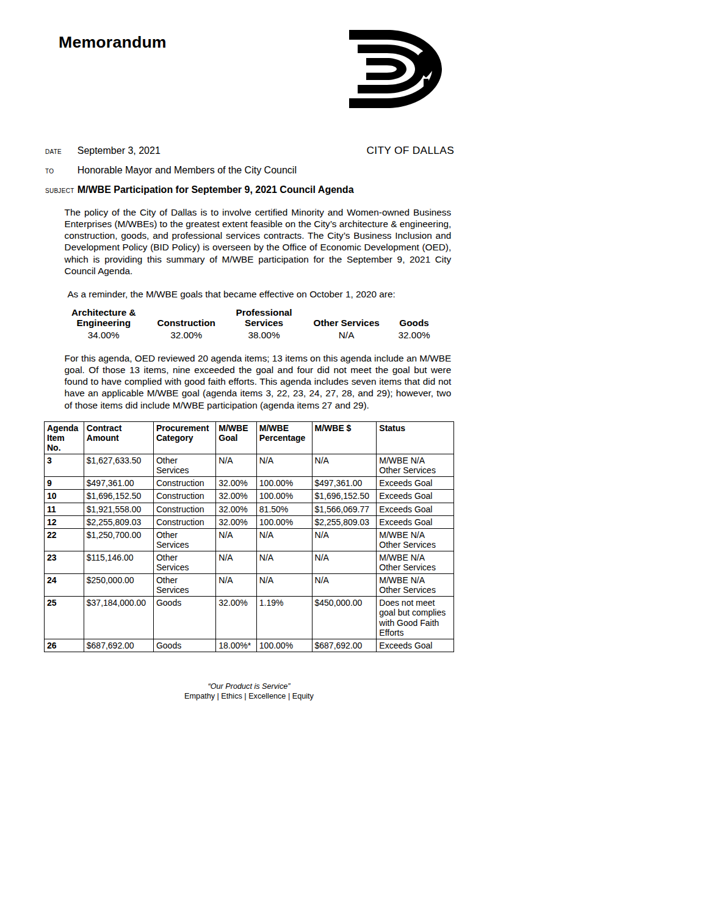Memorandum
Date September 3, 2021
CITY OF DALLAS
To Honorable Mayor and Members of the City Council
Subject M/WBE Participation for September 9, 2021 Council Agenda
The policy of the City of Dallas is to involve certified Minority and Women-owned Business Enterprises (M/WBEs) to the greatest extent feasible on the City’s architecture & engineering, construction, goods, and professional services contracts. The City’s Business Inclusion and Development Policy (BID Policy) is overseen by the Office of Economic Development (OED), which is providing this summary of M/WBE participation for the September 9, 2021 City Council Agenda.
As a reminder, the M/WBE goals that became effective on October 1, 2020 are:
| Architecture & Engineering | Construction | Professional Services | Other Services | Goods |
| --- | --- | --- | --- | --- |
| 34.00% | 32.00% | 38.00% | N/A | 32.00% |
For this agenda, OED reviewed 20 agenda items; 13 items on this agenda include an M/WBE goal. Of those 13 items, nine exceeded the goal and four did not meet the goal but were found to have complied with good faith efforts. This agenda includes seven items that did not have an applicable M/WBE goal (agenda items 3, 22, 23, 24, 27, 28, and 29); however, two of those items did include M/WBE participation (agenda items 27 and 29).
| Agenda Item No. | Contract Amount | Procurement Category | M/WBE Goal | M/WBE Percentage | M/WBE $ | Status |
| --- | --- | --- | --- | --- | --- | --- |
| 3 | $1,627,633.50 | Other Services | N/A | N/A | N/A | M/WBE N/A Other Services |
| 9 | $497,361.00 | Construction | 32.00% | 100.00% | $497,361.00 | Exceeds Goal |
| 10 | $1,696,152.50 | Construction | 32.00% | 100.00% | $1,696,152.50 | Exceeds Goal |
| 11 | $1,921,558.00 | Construction | 32.00% | 81.50% | $1,566,069.77 | Exceeds Goal |
| 12 | $2,255,809.03 | Construction | 32.00% | 100.00% | $2,255,809.03 | Exceeds Goal |
| 22 | $1,250,700.00 | Other Services | N/A | N/A | N/A | M/WBE N/A Other Services |
| 23 | $115,146.00 | Other Services | N/A | N/A | N/A | M/WBE N/A Other Services |
| 24 | $250,000.00 | Other Services | N/A | N/A | N/A | M/WBE N/A Other Services |
| 25 | $37,184,000.00 | Goods | 32.00% | 1.19% | $450,000.00 | Does not meet goal but complies with Good Faith Efforts |
| 26 | $687,692.00 | Goods | 18.00%* | 100.00% | $687,692.00 | Exceeds Goal |
“Our Product is Service”
Empathy | Ethics | Excellence | Equity